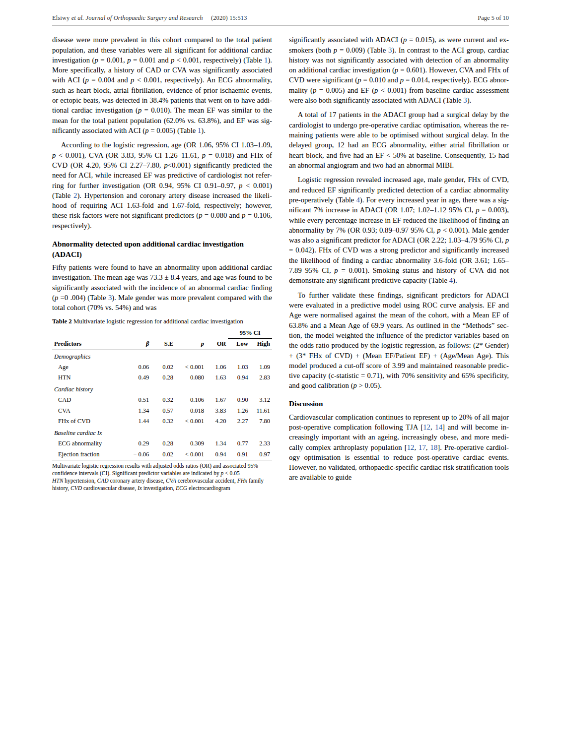Elsiwy et al. Journal of Orthopaedic Surgery and Research (2020) 15:513
Page 5 of 10
disease were more prevalent in this cohort compared to the total patient population, and these variables were all significant for additional cardiac investigation (p = 0.001, p = 0.001 and p < 0.001, respectively) (Table 1). More specifically, a history of CAD or CVA was significantly associated with ACI (p = 0.004 and p < 0.001, respectively). An ECG abnormality, such as heart block, atrial fibrillation, evidence of prior ischaemic events, or ectopic beats, was detected in 38.4% patients that went on to have additional cardiac investigation (p = 0.010). The mean EF was similar to the mean for the total patient population (62.0% vs. 63.8%), and EF was significantly associated with ACI (p = 0.005) (Table 1).
According to the logistic regression, age (OR 1.06, 95% CI 1.03–1.09, p < 0.001), CVA (OR 3.83, 95% CI 1.26–11.61, p = 0.018) and FHx of CVD (OR 4.20, 95% CI 2.27–7.80, p<0.001) significantly predicted the need for ACI, while increased EF was predictive of cardiologist not referring for further investigation (OR 0.94, 95% CI 0.91–0.97, p < 0.001) (Table 2). Hypertension and coronary artery disease increased the likelihood of requiring ACI 1.63-fold and 1.67-fold, respectively; however, these risk factors were not significant predictors (p = 0.080 and p = 0.106, respectively).
Abnormality detected upon additional cardiac investigation (ADACI)
Fifty patients were found to have an abnormality upon additional cardiac investigation. The mean age was 73.3 ± 8.4 years, and age was found to be significantly associated with the incidence of an abnormal cardiac finding (p =0 .004) (Table 3). Male gender was more prevalent compared with the total cohort (70% vs. 54%) and was
Table 2 Multivariate logistic regression for additional cardiac investigation
| | 95% CI |
| --- | --- |
| Predictors | β | S.E | p | OR | Low | High |
| Demographics |
| Age | 0.06 | 0.02 | < 0.001 | 1.06 | 1.03 | 1.09 |
| HTN | 0.49 | 0.28 | 0.080 | 1.63 | 0.94 | 2.83 |
| Cardiac history |
| CAD | 0.51 | 0.32 | 0.106 | 1.67 | 0.90 | 3.12 |
| CVA | 1.34 | 0.57 | 0.018 | 3.83 | 1.26 | 11.61 |
| FHx of CVD | 1.44 | 0.32 | < 0.001 | 4.20 | 2.27 | 7.80 |
| Baseline cardiac Ix |
| ECG abnormality | 0.29 | 0.28 | 0.309 | 1.34 | 0.77 | 2.33 |
| Ejection fraction | − 0.06 | 0.02 | < 0.001 | 0.94 | 0.91 | 0.97 |
Multivariate logistic regression results with adjusted odds ratios (OR) and associated 95% confidence intervals (CI). Significant predictor variables are indicated by p < 0.05
HTN hypertension, CAD coronary artery disease, CVA cerebrovascular accident, FHx family history, CVD cardiovascular disease, Ix investigation, ECG electrocardiogram
significantly associated with ADACI (p = 0.015), as were current and ex-smokers (both p = 0.009) (Table 3). In contrast to the ACI group, cardiac history was not significantly associated with detection of an abnormality on additional cardiac investigation (p = 0.601). However, CVA and FHx of CVD were significant (p = 0.010 and p = 0.014, respectively). ECG abnormality (p = 0.005) and EF (p < 0.001) from baseline cardiac assessment were also both significantly associated with ADACI (Table 3).
A total of 17 patients in the ADACI group had a surgical delay by the cardiologist to undergo pre-operative cardiac optimisation, whereas the remaining patients were able to be optimised without surgical delay. In the delayed group, 12 had an ECG abnormality, either atrial fibrillation or heart block, and five had an EF < 50% at baseline. Consequently, 15 had an abnormal angiogram and two had an abnormal MIBI.
Logistic regression revealed increased age, male gender, FHx of CVD, and reduced EF significantly predicted detection of a cardiac abnormality pre-operatively (Table 4). For every increased year in age, there was a significant 7% increase in ADACI (OR 1.07; 1.02–1.12 95% Cl, p = 0.003), while every percentage increase in EF reduced the likelihood of finding an abnormality by 7% (OR 0.93; 0.89–0.97 95% Cl, p < 0.001). Male gender was also a significant predictor for ADACI (OR 2.22; 1.03–4.79 95% Cl, p = 0.042). FHx of CVD was a strong predictor and significantly increased the likelihood of finding a cardiac abnormality 3.6-fold (OR 3.61; 1.65–7.89 95% CI, p = 0.001). Smoking status and history of CVA did not demonstrate any significant predictive capacity (Table 4).
To further validate these findings, significant predictors for ADACI were evaluated in a predictive model using ROC curve analysis. EF and Age were normalised against the mean of the cohort, with a Mean EF of 63.8% and a Mean Age of 69.9 years. As outlined in the “Methods” section, the model weighted the influence of the predictor variables based on the odds ratio produced by the logistic regression, as follows: (2* Gender) + (3* FHx of CVD) + (Mean EF/Patient EF) + (Age/Mean Age). This model produced a cut-off score of 3.99 and maintained reasonable predictive capacity (c-statistic = 0.71), with 70% sensitivity and 65% specificity, and good calibration (p > 0.05).
Discussion
Cardiovascular complication continues to represent up to 20% of all major post-operative complication following TJA [12, 14] and will become increasingly important with an ageing, increasingly obese, and more medically complex arthroplasty population [12, 17, 18]. Pre-operative cardiology optimisation is essential to reduce post-operative cardiac events. However, no validated, orthopaedic-specific cardiac risk stratification tools are available to guide